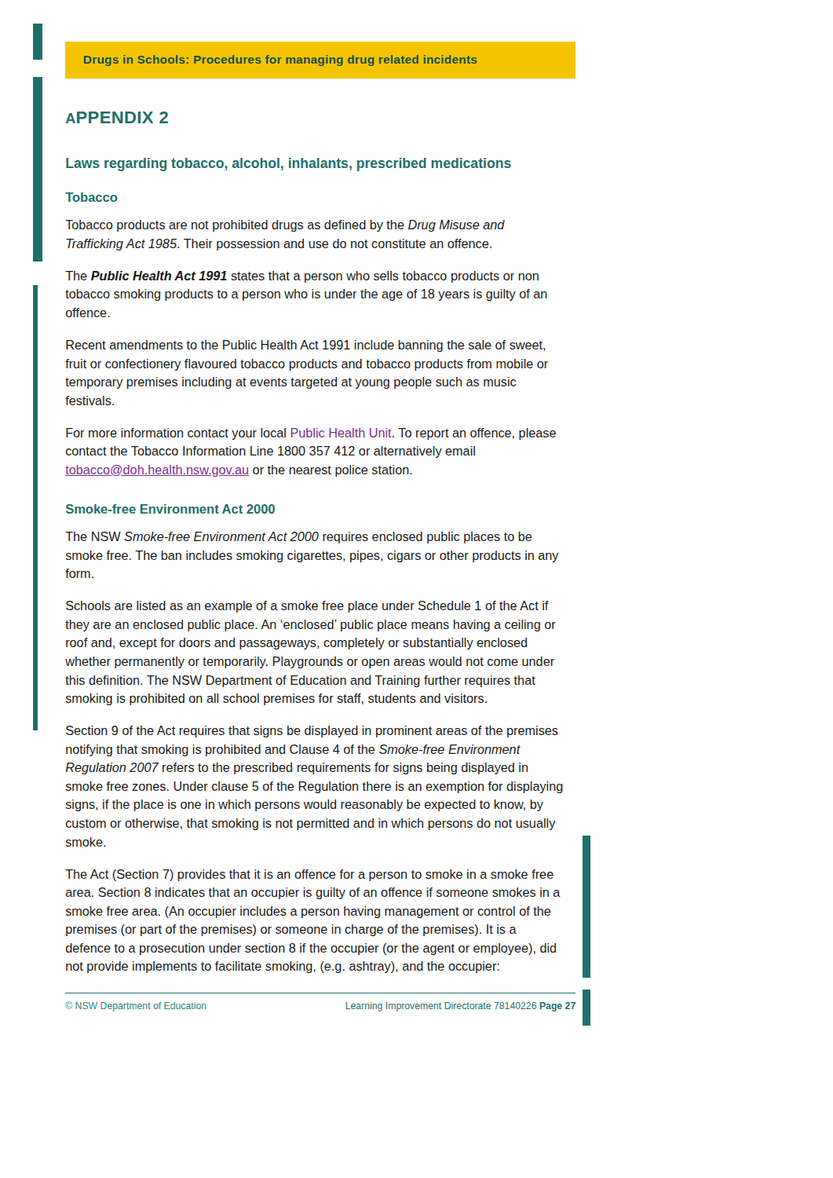Drugs in Schools: Procedures for managing drug related incidents
APPENDIX 2
Laws regarding tobacco, alcohol, inhalants, prescribed medications
Tobacco
Tobacco products are not prohibited drugs as defined by the Drug Misuse and Trafficking Act 1985. Their possession and use do not constitute an offence.
The Public Health Act 1991 states that a person who sells tobacco products or non tobacco smoking products to a person who is under the age of 18 years is guilty of an offence.
Recent amendments to the Public Health Act 1991 include banning the sale of sweet, fruit or confectionery flavoured tobacco products and tobacco products from mobile or temporary premises including at events targeted at young people such as music festivals.
For more information contact your local Public Health Unit. To report an offence, please contact the Tobacco Information Line 1800 357 412 or alternatively email tobacco@doh.health.nsw.gov.au or the nearest police station.
Smoke-free Environment Act 2000
The NSW Smoke-free Environment Act 2000 requires enclosed public places to be smoke free. The ban includes smoking cigarettes, pipes, cigars or other products in any form.
Schools are listed as an example of a smoke free place under Schedule 1 of the Act if they are an enclosed public place. An ‘enclosed’ public place means having a ceiling or roof and, except for doors and passageways, completely or substantially enclosed whether permanently or temporarily. Playgrounds or open areas would not come under this definition. The NSW Department of Education and Training further requires that smoking is prohibited on all school premises for staff, students and visitors.
Section 9 of the Act requires that signs be displayed in prominent areas of the premises notifying that smoking is prohibited and Clause 4 of the Smoke-free Environment Regulation 2007 refers to the prescribed requirements for signs being displayed in smoke free zones. Under clause 5 of the Regulation there is an exemption for displaying signs, if the place is one in which persons would reasonably be expected to know, by custom or otherwise, that smoking is not permitted and in which persons do not usually smoke.
The Act (Section 7) provides that it is an offence for a person to smoke in a smoke free area. Section 8 indicates that an occupier is guilty of an offence if someone smokes in a smoke free area. (An occupier includes a person having management or control of the premises (or part of the premises) or someone in charge of the premises). It is a defence to a prosecution under section 8 if the occupier (or the agent or employee), did not provide implements to facilitate smoking, (e.g. ashtray), and the occupier:
© NSW Department of Education
Learning Improvement Directorate 78140226 Page 27